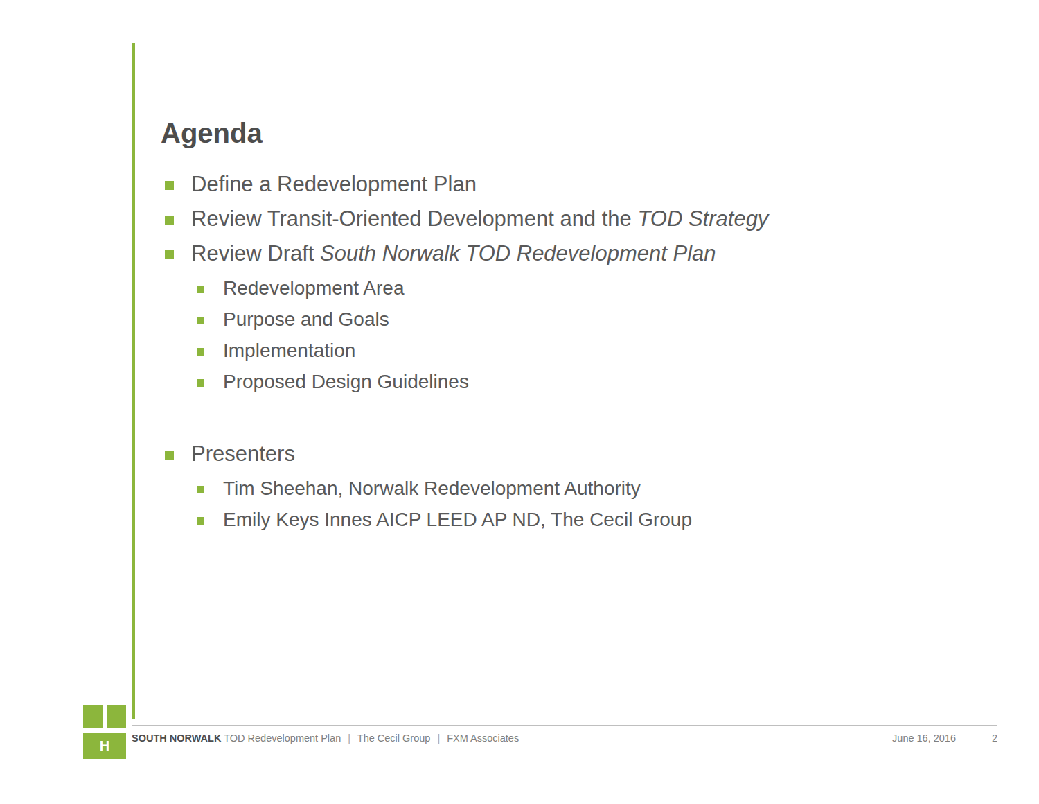Agenda
Define a Redevelopment Plan
Review Transit-Oriented Development and the TOD Strategy
Review Draft South Norwalk TOD Redevelopment Plan
Redevelopment Area
Purpose and Goals
Implementation
Proposed Design Guidelines
Presenters
Tim Sheehan, Norwalk Redevelopment Authority
Emily Keys Innes AICP LEED AP ND, The Cecil Group
SOUTH NORWALK TOD Redevelopment Plan | The Cecil Group | FXM Associates
June 16, 2016
2
H